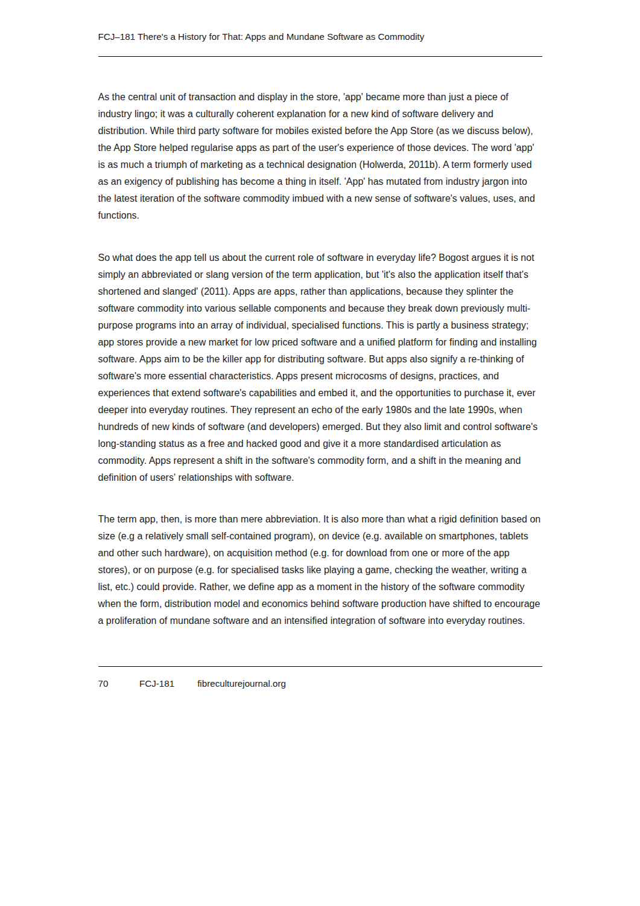FCJ–181 There's a History for That: Apps and Mundane Software as Commodity
As the central unit of transaction and display in the store, 'app' became more than just a piece of industry lingo; it was a culturally coherent explanation for a new kind of software delivery and distribution. While third party software for mobiles existed before the App Store (as we discuss below), the App Store helped regularise apps as part of the user's experience of those devices. The word 'app' is as much a triumph of marketing as a technical designation (Holwerda, 2011b). A term formerly used as an exigency of publishing has become a thing in itself. 'App' has mutated from industry jargon into the latest iteration of the software commodity imbued with a new sense of software's values, uses, and functions.
So what does the app tell us about the current role of software in everyday life? Bogost argues it is not simply an abbreviated or slang version of the term application, but 'it's also the application itself that's shortened and slanged' (2011). Apps are apps, rather than applications, because they splinter the software commodity into various sellable components and because they break down previously multi-purpose programs into an array of individual, specialised functions. This is partly a business strategy; app stores provide a new market for low priced software and a unified platform for finding and installing software. Apps aim to be the killer app for distributing software. But apps also signify a re-thinking of software's more essential characteristics. Apps present microcosms of designs, practices, and experiences that extend software's capabilities and embed it, and the opportunities to purchase it, ever deeper into everyday routines. They represent an echo of the early 1980s and the late 1990s, when hundreds of new kinds of software (and developers) emerged. But they also limit and control software's long-standing status as a free and hacked good and give it a more standardised articulation as commodity. Apps represent a shift in the software's commodity form, and a shift in the meaning and definition of users' relationships with software.
The term app, then, is more than mere abbreviation. It is also more than what a rigid definition based on size (e.g a relatively small self-contained program), on device (e.g. available on smartphones, tablets and other such hardware), on acquisition method (e.g. for download from one or more of the app stores), or on purpose (e.g. for specialised tasks like playing a game, checking the weather, writing a list, etc.) could provide. Rather, we define app as a moment in the history of the software commodity when the form, distribution model and economics behind software production have shifted to encourage a proliferation of mundane software and an intensified integration of software into everyday routines.
70 FCJ-181 fibreculturejournal.org